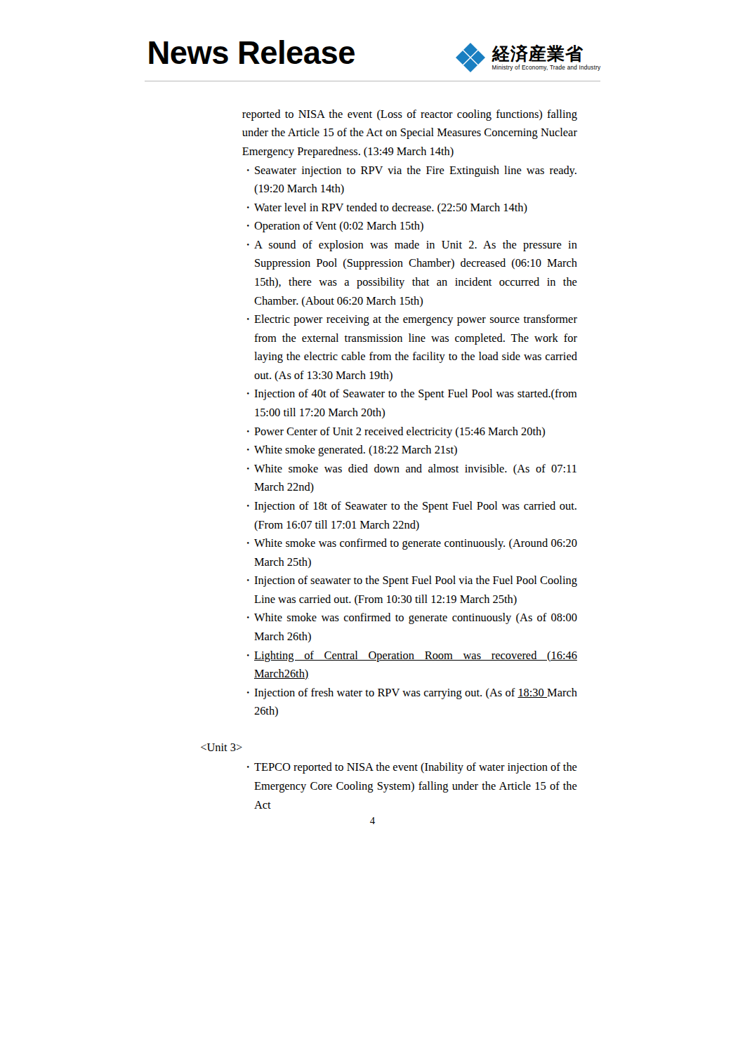News Release
経済産業省 Ministry of Economy, Trade and Industry
reported to NISA the event (Loss of reactor cooling functions) falling under the Article 15 of the Act on Special Measures Concerning Nuclear Emergency Preparedness. (13:49 March 14th)
Seawater injection to RPV via the Fire Extinguish line was ready. (19:20 March 14th)
Water level in RPV tended to decrease. (22:50 March 14th)
Operation of Vent (0:02 March 15th)
A sound of explosion was made in Unit 2. As the pressure in Suppression Pool (Suppression Chamber) decreased (06:10 March 15th), there was a possibility that an incident occurred in the Chamber. (About 06:20 March 15th)
Electric power receiving at the emergency power source transformer from the external transmission line was completed. The work for laying the electric cable from the facility to the load side was carried out. (As of 13:30 March 19th)
Injection of 40t of Seawater to the Spent Fuel Pool was started.(from 15:00 till 17:20 March 20th)
Power Center of Unit 2 received electricity (15:46 March 20th)
White smoke generated. (18:22 March 21st)
White smoke was died down and almost invisible. (As of 07:11 March 22nd)
Injection of 18t of Seawater to the Spent Fuel Pool was carried out. (From 16:07 till 17:01 March 22nd)
White smoke was confirmed to generate continuously. (Around 06:20 March 25th)
Injection of seawater to the Spent Fuel Pool via the Fuel Pool Cooling Line was carried out. (From 10:30 till 12:19 March 25th)
White smoke was confirmed to generate continuously (As of 08:00 March 26th)
Lighting of Central Operation Room was recovered (16:46 March26th)
Injection of fresh water to RPV was carrying out. (As of 18:30 March 26th)
<Unit 3>
TEPCO reported to NISA the event (Inability of water injection of the Emergency Core Cooling System) falling under the Article 15 of the Act
4